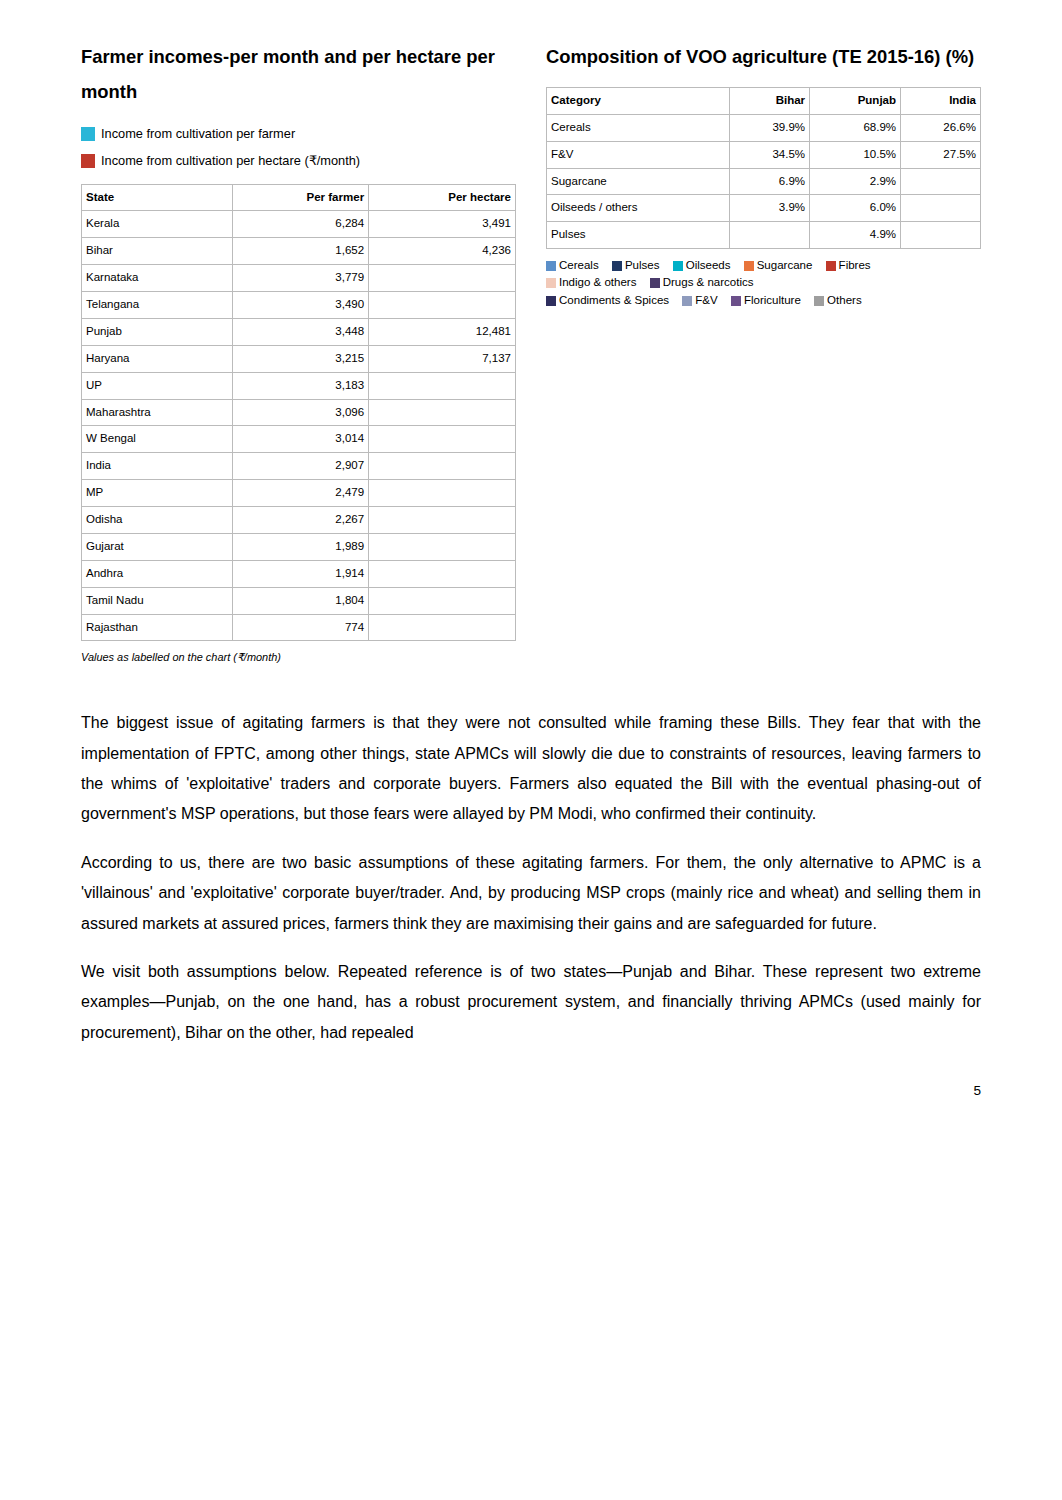Farmer incomes-per month and per hectare per month
Income from cultivation per farmer
Income from cultivation per hectare (₹/month)
Values as labelled on the chart (₹/month)
| State | Per farmer | Per hectare |
| --- | --- | --- |
| Kerala | 6,284 | 3,491 |
| Bihar | 1,652 | 4,236 |
| Karnataka | 3,779 | |
| Telangana | 3,490 | |
| Punjab | 3,448 | 12,481 |
| Haryana | 3,215 | 7,137 |
| UP | 3,183 | |
| Maharashtra | 3,096 | |
| W Bengal | 3,014 | |
| India | 2,907 | |
| MP | 2,479 | |
| Odisha | 2,267 | |
| Gujarat | 1,989 | |
| Andhra | 1,914 | |
| Tamil Nadu | 1,804 | |
| Rajasthan | 774 | |
Composition of VOO agriculture (TE 2015-16) (%)
| Category | Bihar | Punjab | India |
| --- | --- | --- | --- |
| Cereals | 39.9% | 68.9% | 26.6% |
| F&V | 34.5% | 10.5% | 27.5% |
| Sugarcane | 6.9% | 2.9% | |
| Oilseeds / others | 3.9% | 6.0% | |
| Pulses | | 4.9% | |
Cereals Pulses Oilseeds Sugarcane Fibres
Indigo & others Drugs & narcotics
Condiments & Spices F&V Floriculture Others
The biggest issue of agitating farmers is that they were not consulted while framing these Bills. They fear that with the implementation of FPTC, among other things, state APMCs will slowly die due to constraints of resources, leaving farmers to the whims of 'exploitative' traders and corporate buyers. Farmers also equated the Bill with the eventual phasing-out of government's MSP operations, but those fears were allayed by PM Modi, who confirmed their continuity.
According to us, there are two basic assumptions of these agitating farmers. For them, the only alternative to APMC is a 'villainous' and 'exploitative' corporate buyer/trader. And, by producing MSP crops (mainly rice and wheat) and selling them in assured markets at assured prices, farmers think they are maximising their gains and are safeguarded for future.
We visit both assumptions below. Repeated reference is of two states—Punjab and Bihar. These represent two extreme examples—Punjab, on the one hand, has a robust procurement system, and financially thriving APMCs (used mainly for procurement), Bihar on the other, had repealed
5